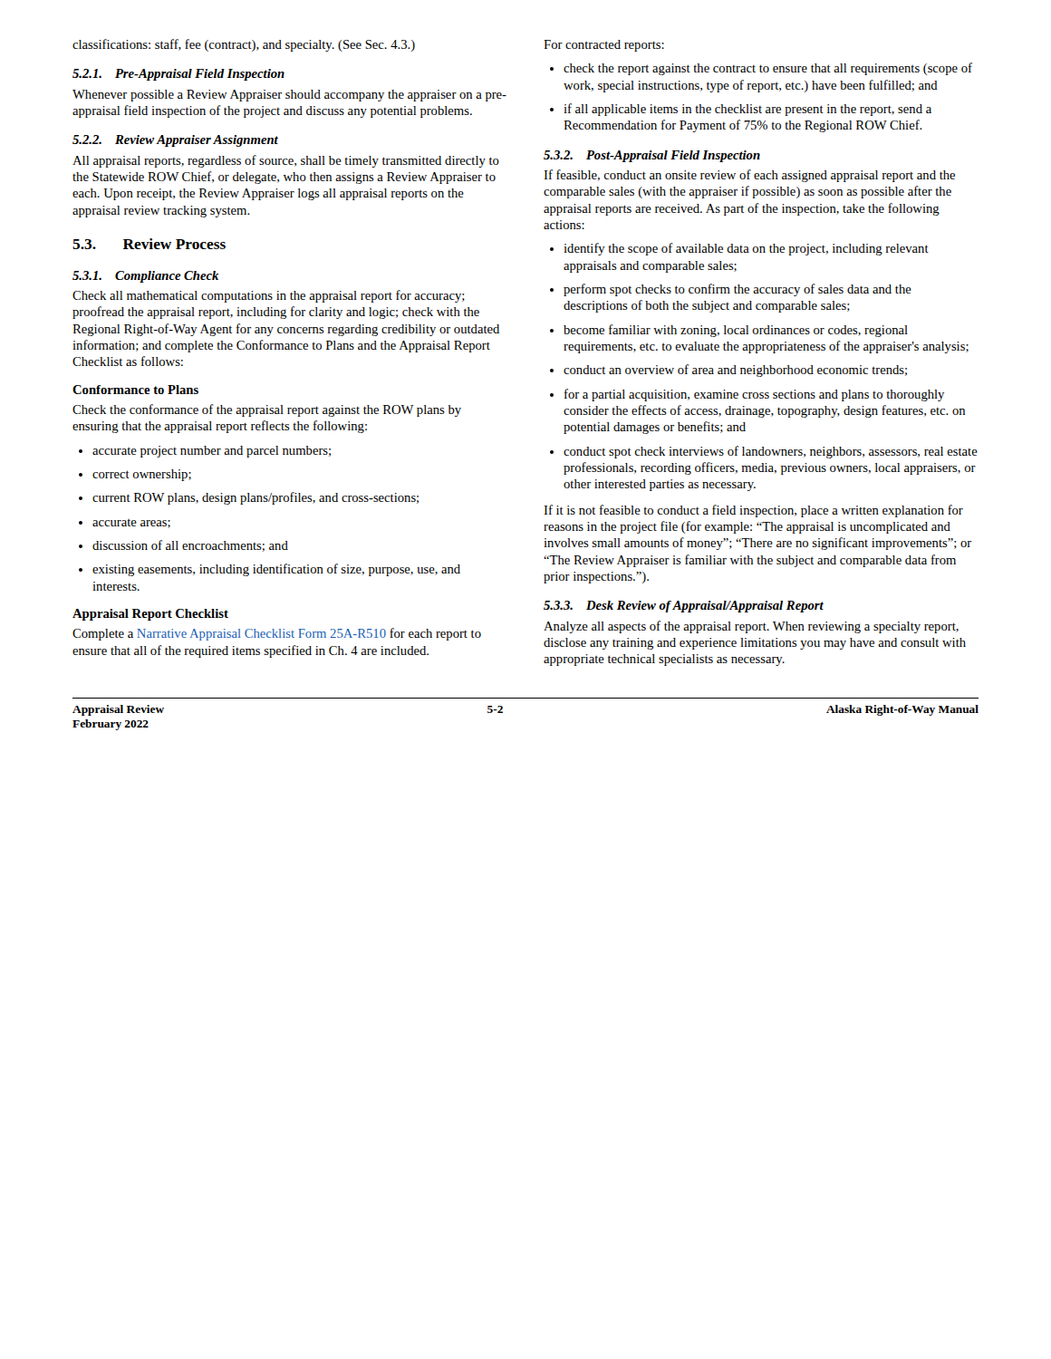classifications: staff, fee (contract), and specialty. (See Sec. 4.3.)
5.2.1. Pre-Appraisal Field Inspection
Whenever possible a Review Appraiser should accompany the appraiser on a pre-appraisal field inspection of the project and discuss any potential problems.
5.2.2. Review Appraiser Assignment
All appraisal reports, regardless of source, shall be timely transmitted directly to the Statewide ROW Chief, or delegate, who then assigns a Review Appraiser to each. Upon receipt, the Review Appraiser logs all appraisal reports on the appraisal review tracking system.
5.3. Review Process
5.3.1. Compliance Check
Check all mathematical computations in the appraisal report for accuracy; proofread the appraisal report, including for clarity and logic; check with the Regional Right-of-Way Agent for any concerns regarding credibility or outdated information; and complete the Conformance to Plans and the Appraisal Report Checklist as follows:
Conformance to Plans
Check the conformance of the appraisal report against the ROW plans by ensuring that the appraisal report reflects the following:
accurate project number and parcel numbers;
correct ownership;
current ROW plans, design plans/profiles, and cross-sections;
accurate areas;
discussion of all encroachments; and
existing easements, including identification of size, purpose, use, and interests.
Appraisal Report Checklist
Complete a Narrative Appraisal Checklist Form 25A-R510 for each report to ensure that all of the required items specified in Ch. 4 are included.
For contracted reports:
check the report against the contract to ensure that all requirements (scope of work, special instructions, type of report, etc.) have been fulfilled; and
if all applicable items in the checklist are present in the report, send a Recommendation for Payment of 75% to the Regional ROW Chief.
5.3.2. Post-Appraisal Field Inspection
If feasible, conduct an onsite review of each assigned appraisal report and the comparable sales (with the appraiser if possible) as soon as possible after the appraisal reports are received. As part of the inspection, take the following actions:
identify the scope of available data on the project, including relevant appraisals and comparable sales;
perform spot checks to confirm the accuracy of sales data and the descriptions of both the subject and comparable sales;
become familiar with zoning, local ordinances or codes, regional requirements, etc. to evaluate the appropriateness of the appraiser's analysis;
conduct an overview of area and neighborhood economic trends;
for a partial acquisition, examine cross sections and plans to thoroughly consider the effects of access, drainage, topography, design features, etc. on potential damages or benefits; and
conduct spot check interviews of landowners, neighbors, assessors, real estate professionals, recording officers, media, previous owners, local appraisers, or other interested parties as necessary.
If it is not feasible to conduct a field inspection, place a written explanation for reasons in the project file (for example: “The appraisal is uncomplicated and involves small amounts of money”; “There are no significant improvements”; or “The Review Appraiser is familiar with the subject and comparable data from prior inspections.”).
5.3.3. Desk Review of Appraisal/Appraisal Report
Analyze all aspects of the appraisal report. When reviewing a specialty report, disclose any training and experience limitations you may have and consult with appropriate technical specialists as necessary.
Appraisal Review
February 2022
5-2
Alaska Right-of-Way Manual